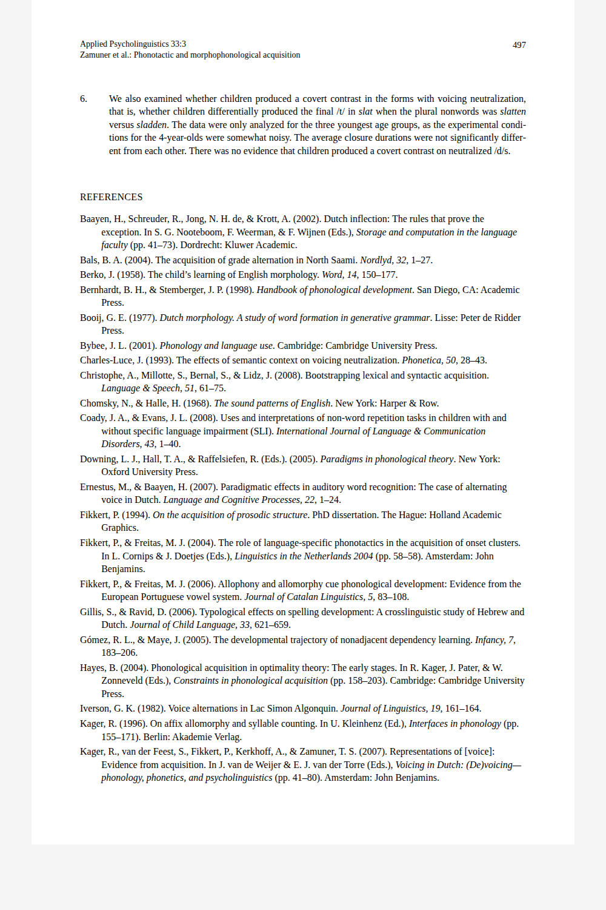Applied Psycholinguistics 33:3
Zamuner et al.: Phonotactic and morphophonological acquisition
497
6. We also examined whether children produced a covert contrast in the forms with voicing neutralization, that is, whether children differentially produced the final /t/ in slat when the plural nonwords was slatten versus sladden. The data were only analyzed for the three youngest age groups, as the experimental conditions for the 4-year-olds were somewhat noisy. The average closure durations were not significantly different from each other. There was no evidence that children produced a covert contrast on neutralized /d/s.
REFERENCES
Baayen, H., Schreuder, R., Jong, N. H. de, & Krott, A. (2002). Dutch inflection: The rules that prove the exception. In S. G. Nooteboom, F. Weerman, & F. Wijnen (Eds.), Storage and computation in the language faculty (pp. 41–73). Dordrecht: Kluwer Academic.
Bals, B. A. (2004). The acquisition of grade alternation in North Saami. Nordlyd, 32, 1–27.
Berko, J. (1958). The child’s learning of English morphology. Word, 14, 150–177.
Bernhardt, B. H., & Stemberger, J. P. (1998). Handbook of phonological development. San Diego, CA: Academic Press.
Booij, G. E. (1977). Dutch morphology. A study of word formation in generative grammar. Lisse: Peter de Ridder Press.
Bybee, J. L. (2001). Phonology and language use. Cambridge: Cambridge University Press.
Charles-Luce, J. (1993). The effects of semantic context on voicing neutralization. Phonetica, 50, 28–43.
Christophe, A., Millotte, S., Bernal, S., & Lidz, J. (2008). Bootstrapping lexical and syntactic acquisition. Language & Speech, 51, 61–75.
Chomsky, N., & Halle, H. (1968). The sound patterns of English. New York: Harper & Row.
Coady, J. A., & Evans, J. L. (2008). Uses and interpretations of non-word repetition tasks in children with and without specific language impairment (SLI). International Journal of Language & Communication Disorders, 43, 1–40.
Downing, L. J., Hall, T. A., & Raffelsiefen, R. (Eds.). (2005). Paradigms in phonological theory. New York: Oxford University Press.
Ernestus, M., & Baayen, H. (2007). Paradigmatic effects in auditory word recognition: The case of alternating voice in Dutch. Language and Cognitive Processes, 22, 1–24.
Fikkert, P. (1994). On the acquisition of prosodic structure. PhD dissertation. The Hague: Holland Academic Graphics.
Fikkert, P., & Freitas, M. J. (2004). The role of language-specific phonotactics in the acquisition of onset clusters. In L. Cornips & J. Doetjes (Eds.), Linguistics in the Netherlands 2004 (pp. 58–58). Amsterdam: John Benjamins.
Fikkert, P., & Freitas, M. J. (2006). Allophony and allomorphy cue phonological development: Evidence from the European Portuguese vowel system. Journal of Catalan Linguistics, 5, 83–108.
Gillis, S., & Ravid, D. (2006). Typological effects on spelling development: A crosslinguistic study of Hebrew and Dutch. Journal of Child Language, 33, 621–659.
Gómez, R. L., & Maye, J. (2005). The developmental trajectory of nonadjacent dependency learning. Infancy, 7, 183–206.
Hayes, B. (2004). Phonological acquisition in optimality theory: The early stages. In R. Kager, J. Pater, & W. Zonneveld (Eds.), Constraints in phonological acquisition (pp. 158–203). Cambridge: Cambridge University Press.
Iverson, G. K. (1982). Voice alternations in Lac Simon Algonquin. Journal of Linguistics, 19, 161–164.
Kager, R. (1996). On affix allomorphy and syllable counting. In U. Kleinhenz (Ed.), Interfaces in phonology (pp. 155–171). Berlin: Akademie Verlag.
Kager, R., van der Feest, S., Fikkert, P., Kerkhoff, A., & Zamuner, T. S. (2007). Representations of [voice]: Evidence from acquisition. In J. van de Weijer & E. J. van der Torre (Eds.), Voicing in Dutch: (De)voicing—phonology, phonetics, and psycholinguistics (pp. 41–80). Amsterdam: John Benjamins.